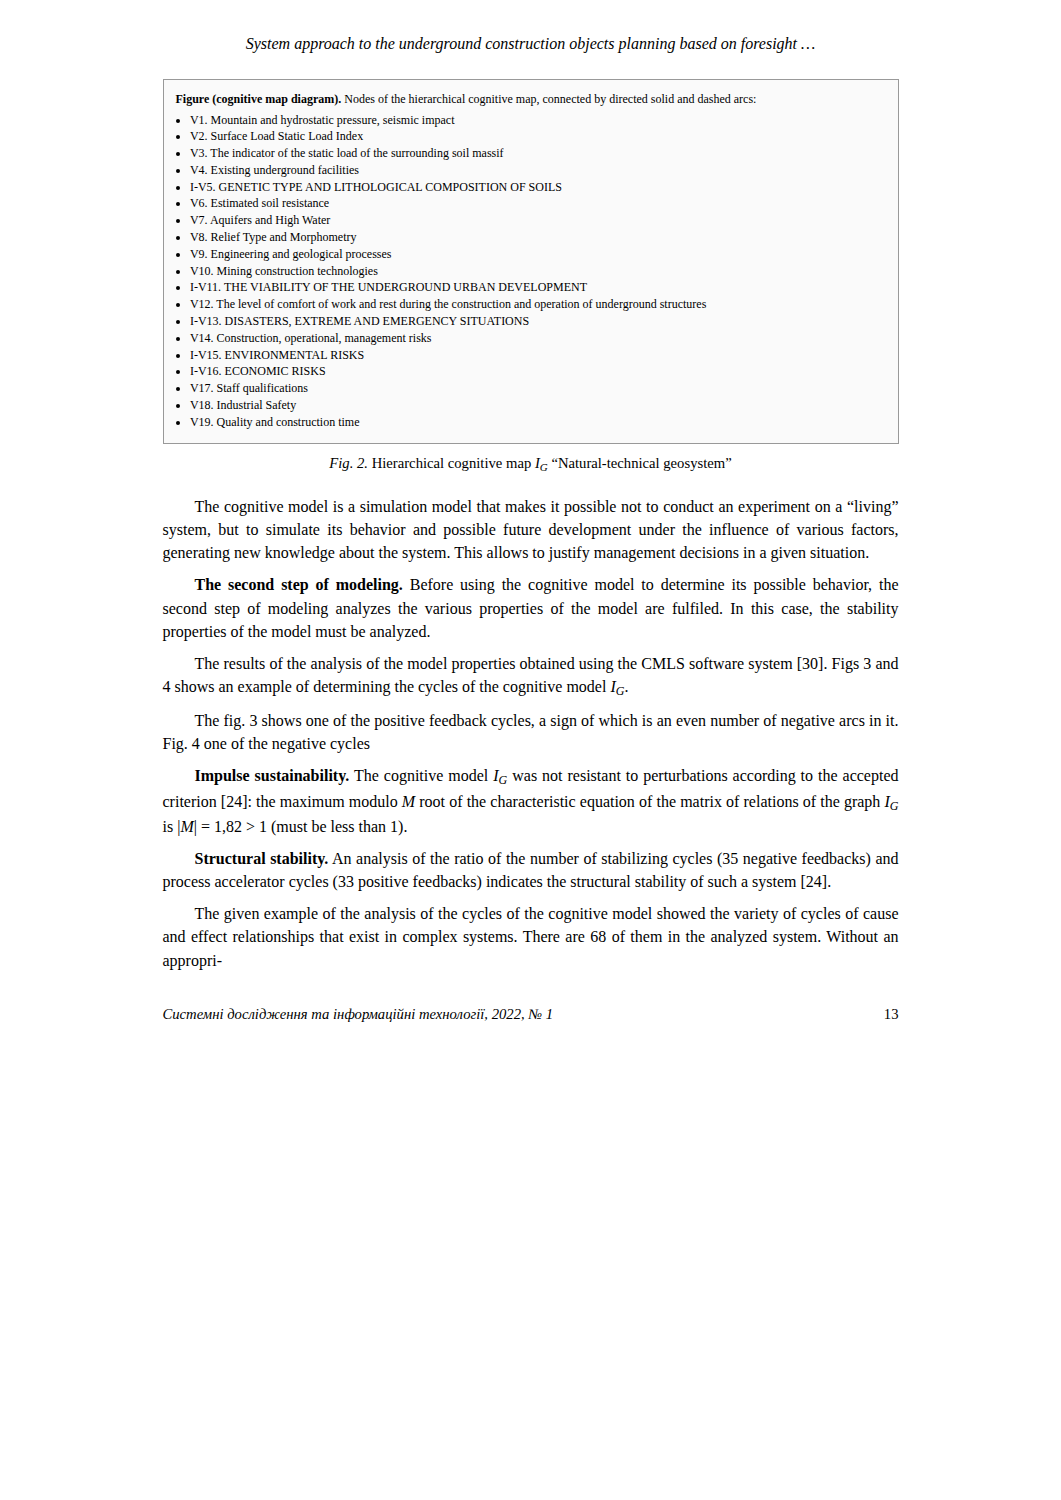System approach to the underground construction objects planning based on foresight …
Figure (cognitive map diagram). Nodes of the hierarchical cognitive map, connected by directed solid and dashed arcs:
V1. Mountain and hydrostatic pressure, seismic impact
V2. Surface Load Static Load Index
V3. The indicator of the static load of the surrounding soil massif
V4. Existing underground facilities
I-V5. Genetic type and lithological composition of soils
V6. Estimated soil resistance
V7. Aquifers and High Water
V8. Relief Type and Morphometry
V9. Engineering and geological processes
V10. Mining construction technologies
I-V11. The viability of the underground urban development
V12. The level of comfort of work and rest during the construction and operation of underground structures
I-V13. Disasters, extreme and emergency situations
V14. Construction, operational, management risks
I-V15. Environmental risks
I-V16. Economic risks
V17. Staff qualifications
V18. Industrial Safety
V19. Quality and construction time
Fig. 2. Hierarchical cognitive map IG “Natural-technical geosystem”
The cognitive model is a simulation model that makes it possible not to conduct an experiment on a “living” system, but to simulate its behavior and possible future development under the influence of various factors, generating new knowledge about the system. This allows to justify management decisions in a given situation.
The second step of modeling. Before using the cognitive model to determine its possible behavior, the second step of modeling analyzes the various properties of the model are fulfiled. In this case, the stability properties of the model must be analyzed.
The results of the analysis of the model properties obtained using the CMLS software system [30]. Figs 3 and 4 shows an example of determining the cycles of the cognitive model IG.
The fig. 3 shows one of the positive feedback cycles, a sign of which is an even number of negative arcs in it. Fig. 4 one of the negative cycles
Impulse sustainability. The cognitive model IG was not resistant to perturbations according to the accepted criterion [24]: the maximum modulo M root of the characteristic equation of the matrix of relations of the graph IG is |M| = 1,82 > 1 (must be less than 1).
Structural stability. An analysis of the ratio of the number of stabilizing cycles (35 negative feedbacks) and process accelerator cycles (33 positive feedbacks) indicates the structural stability of such a system [24].
The given example of the analysis of the cycles of the cognitive model showed the variety of cycles of cause and effect relationships that exist in complex systems. There are 68 of them in the analyzed system. Without an appropri-
Системні дослідження та інформаційні технології, 2022, № 1 13